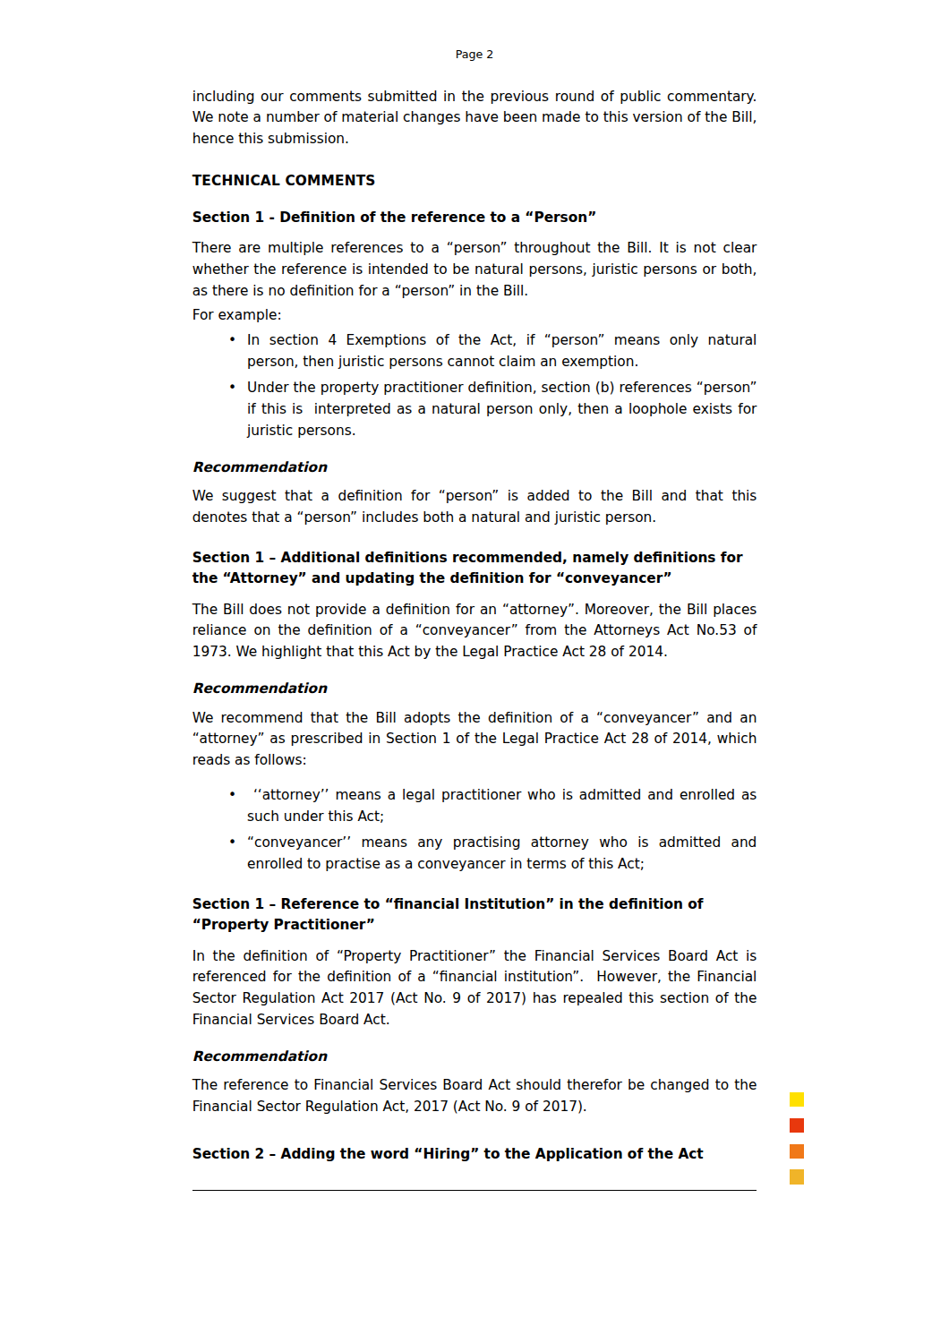Page 2
including our comments submitted in the previous round of public commentary. We note a number of material changes have been made to this version of the Bill, hence this submission.
TECHNICAL COMMENTS
Section 1 - Definition of the reference to a “Person”
There are multiple references to a “person” throughout the Bill. It is not clear whether the reference is intended to be natural persons, juristic persons or both, as there is no definition for a “person” in the Bill.
For example:
In section 4 Exemptions of the Act, if “person” means only natural person, then juristic persons cannot claim an exemption.
Under the property practitioner definition, section (b) references “person” if this is interpreted as a natural person only, then a loophole exists for juristic persons.
Recommendation
We suggest that a definition for “person” is added to the Bill and that this denotes that a “person” includes both a natural and juristic person.
Section 1 – Additional definitions recommended, namely definitions for the “Attorney” and updating the definition for “conveyancer”
The Bill does not provide a definition for an “attorney”. Moreover, the Bill places reliance on the definition of a “conveyancer” from the Attorneys Act No.53 of 1973. We highlight that this Act by the Legal Practice Act 28 of 2014.
Recommendation
We recommend that the Bill adopts the definition of a “conveyancer” and an “attorney” as prescribed in Section 1 of the Legal Practice Act 28 of 2014, which reads as follows:
‘‘attorney’’ means a legal practitioner who is admitted and enrolled as such under this Act;
“conveyancer’’ means any practising attorney who is admitted and enrolled to practise as a conveyancer in terms of this Act;
Section 1 – Reference to “financial Institution” in the definition of “Property Practitioner”
In the definition of “Property Practitioner” the Financial Services Board Act is referenced for the definition of a “financial institution”. However, the Financial Sector Regulation Act 2017 (Act No. 9 of 2017) has repealed this section of the Financial Services Board Act.
Recommendation
The reference to Financial Services Board Act should therefor be changed to the Financial Sector Regulation Act, 2017 (Act No. 9 of 2017).
Section 2 – Adding the word “Hiring” to the Application of the Act